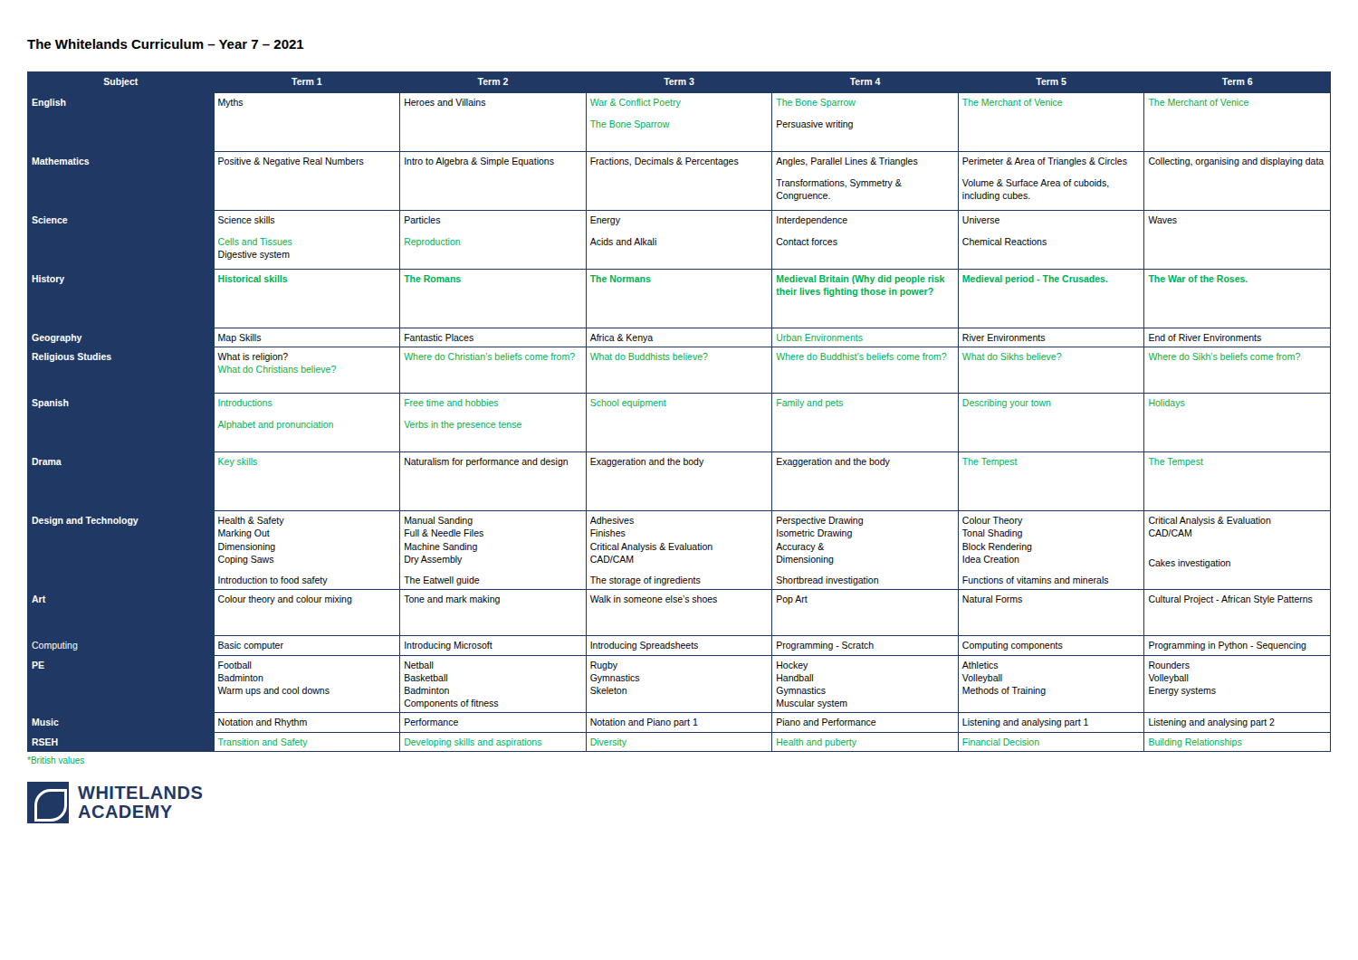The Whitelands Curriculum – Year 7 – 2021
| Subject | Term 1 | Term 2 | Term 3 | Term 4 | Term 5 | Term 6 |
| --- | --- | --- | --- | --- | --- | --- |
| English | Myths | Heroes and Villains | War & Conflict Poetry The Bone Sparrow | The Bone Sparrow Persuasive writing | The Merchant of Venice | The Merchant of Venice |
| Mathematics | Positive & Negative Real Numbers | Intro to Algebra & Simple Equations | Fractions, Decimals & Percentages | Angles, Parallel Lines & Triangles Transformations, Symmetry & Congruence. | Perimeter & Area of Triangles & Circles Volume & Surface Area of cuboids, including cubes. | Collecting, organising and displaying data |
| Science | Science skills Cells and Tissues Digestive system | Particles Reproduction | Energy Acids and Alkali | Interdependence Contact forces | Universe Chemical Reactions | Waves |
| History | Historical skills | The Romans | The Normans | Medieval Britain (Why did people risk their lives fighting those in power? | Medieval period - The Crusades. | The War of the Roses. |
| Geography | Map Skills | Fantastic Places | Africa & Kenya | Urban Environments | River Environments | End of River Environments |
| Religious Studies | What is religion? What do Christians believe? | Where do Christian’s beliefs come from? | What do Buddhists believe? | Where do Buddhist’s beliefs come from? | What do Sikhs believe? | Where do Sikh’s beliefs come from? |
| Spanish | Introductions Alphabet and pronunciation | Free time and hobbies Verbs in the presence tense | School equipment | Family and pets | Describing your town | Holidays |
| Drama | Key skills | Naturalism for performance and design | Exaggeration and the body | Exaggeration and the body | The Tempest | The Tempest |
| Design and Technology | Health & Safety Marking Out Dimensioning Coping Saws Introduction to food safety | Manual Sanding Full & Needle Files Machine Sanding Dry Assembly The Eatwell guide | Adhesives Finishes Critical Analysis & Evaluation CAD/CAM The storage of ingredients | Perspective Drawing Isometric Drawing Accuracy & Dimensioning Shortbread investigation | Colour Theory Tonal Shading Block Rendering Idea Creation Functions of vitamins and minerals | Critical Analysis & Evaluation CAD/CAM Cakes investigation |
| Art | Colour theory and colour mixing | Tone and mark making | Walk in someone else’s shoes | Pop Art | Natural Forms | Cultural Project - African Style Patterns |
| Computing | Basic computer | Introducing Microsoft | Introducing Spreadsheets | Programming - Scratch | Computing components | Programming in Python - Sequencing |
| PE | Football Badminton Warm ups and cool downs | Netball Basketball Badminton Components of fitness | Rugby Gymnastics Skeleton | Hockey Handball Gymnastics Muscular system | Athletics Volleyball Methods of Training | Rounders Volleyball Energy systems |
| Music | Notation and Rhythm | Performance | Notation and Piano part 1 | Piano and Performance | Listening and analysing part 1 | Listening and analysing part 2 |
| RSEH | Transition and Safety | Developing skills and aspirations | Diversity | Health and puberty | Financial Decision | Building Relationships |
*British values
WHITELANDS
ACADEMY